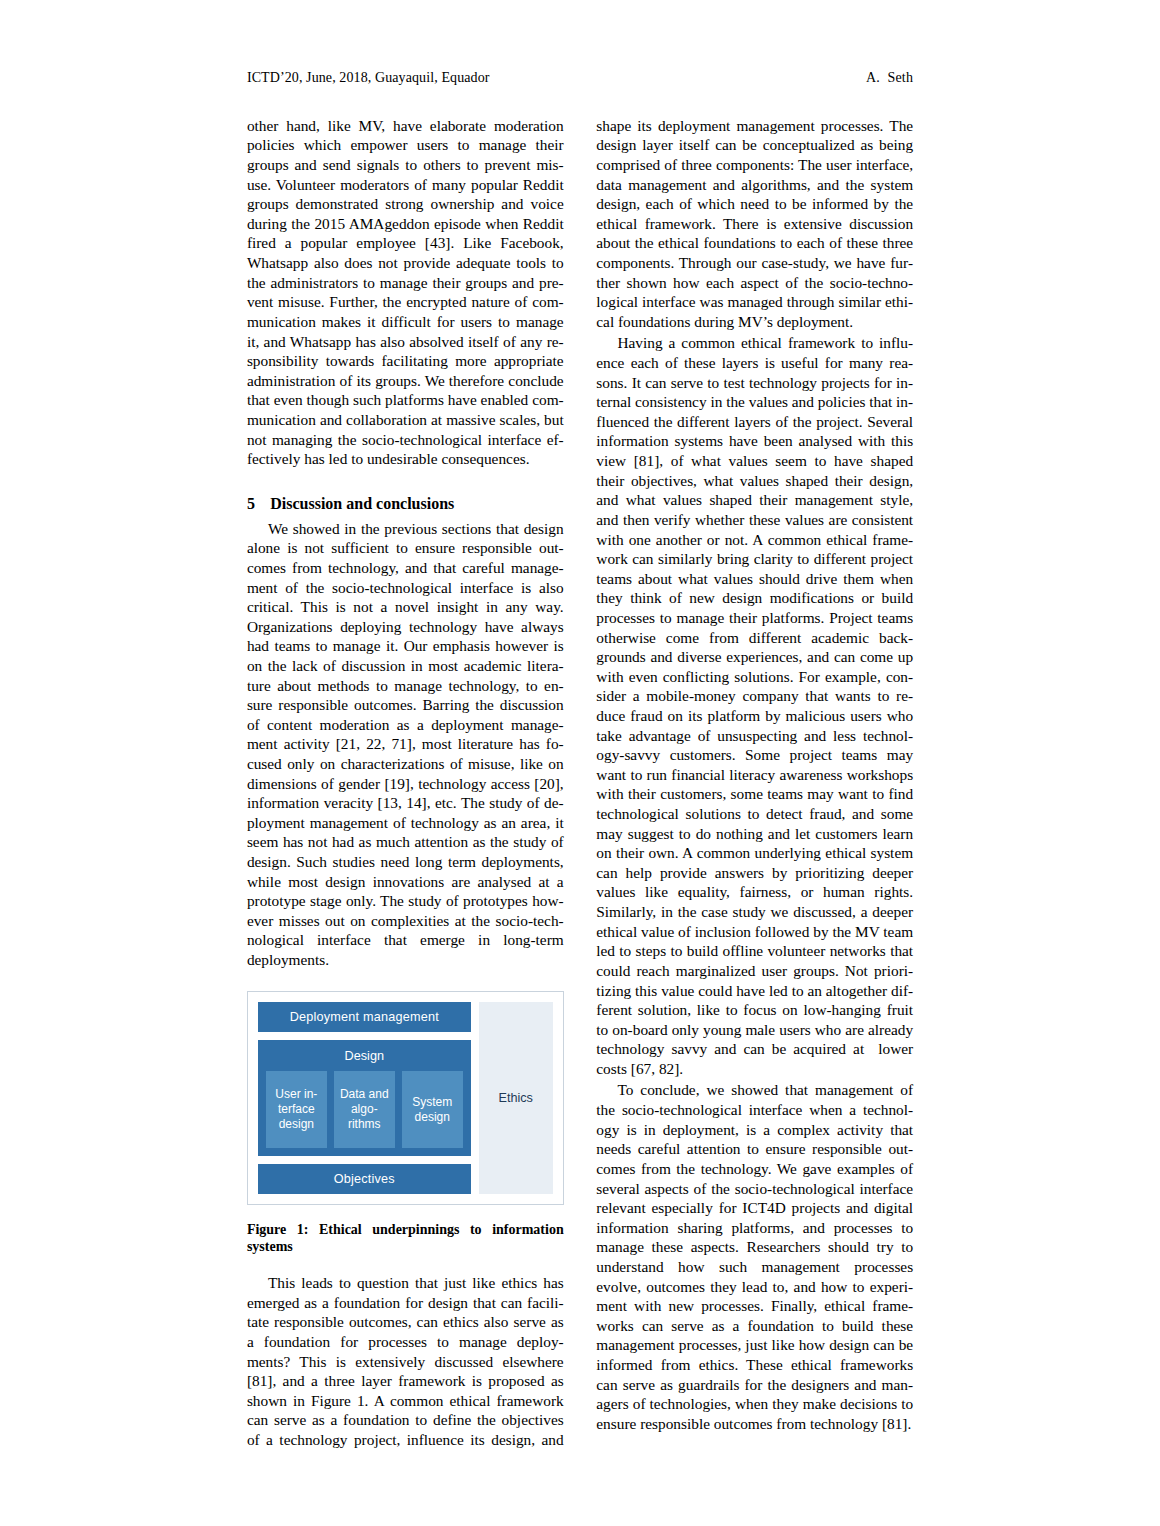ICTD’20, June, 2018, Guayaquil, Equador
A. Seth
other hand, like MV, have elaborate moderation policies which empower users to manage their groups and send signals to others to prevent misuse. Volunteer moderators of many popular Reddit groups demonstrated strong ownership and voice during the 2015 AMAgeddon episode when Reddit fired a popular employee [43]. Like Facebook, Whatsapp also does not provide adequate tools to the administrators to manage their groups and prevent misuse. Further, the encrypted nature of communication makes it difficult for users to manage it, and Whatsapp has also absolved itself of any responsibility towards facilitating more appropriate administration of its groups. We therefore conclude that even though such platforms have enabled communication and collaboration at massive scales, but not managing the socio-technological interface effectively has led to undesirable consequences.
5 Discussion and conclusions
We showed in the previous sections that design alone is not sufficient to ensure responsible outcomes from technology, and that careful management of the socio-technological interface is also critical. This is not a novel insight in any way. Organizations deploying technology have always had teams to manage it. Our emphasis however is on the lack of discussion in most academic literature about methods to manage technology, to ensure responsible outcomes. Barring the discussion of content moderation as a deployment management activity [21, 22, 71], most literature has focused only on characterizations of misuse, like on dimensions of gender [19], technology access [20], information veracity [13, 14], etc. The study of deployment management of technology as an area, it seem has not had as much attention as the study of design. Such studies need long term deployments, while most design innovations are analysed at a prototype stage only. The study of prototypes however misses out on complexities at the socio-technological interface that emerge in long-term deployments.
Deployment management
Design
User interface
design
Data and
algorithms
System design
Objectives
Ethics
Figure 1: Ethical underpinnings to information systems
This leads to question that just like ethics has emerged as a foundation for design that can facilitate responsible outcomes, can ethics also serve as a foundation for processes to manage deployments? This is extensively discussed elsewhere [81], and a three layer framework is proposed as shown in Figure 1. A common ethical framework can serve as a foundation to define the objectives of a technology project, influence its design, and shape its deployment management processes. The design layer itself can be conceptualized as being comprised of three components: The user interface, data management and algorithms, and the system design, each of which need to be informed by the ethical framework. There is extensive discussion about the ethical foundations to each of these three components. Through our case-study, we have further shown how each aspect of the socio-technological interface was managed through similar ethical foundations during MV’s deployment.
Having a common ethical framework to influence each of these layers is useful for many reasons. It can serve to test technology projects for internal consistency in the values and policies that influenced the different layers of the project. Several information systems have been analysed with this view [81], of what values seem to have shaped their objectives, what values shaped their design, and what values shaped their management style, and then verify whether these values are consistent with one another or not. A common ethical framework can similarly bring clarity to different project teams about what values should drive them when they think of new design modifications or build processes to manage their platforms. Project teams otherwise come from different academic backgrounds and diverse experiences, and can come up with even conflicting solutions. For example, consider a mobile-money company that wants to reduce fraud on its platform by malicious users who take advantage of unsuspecting and less technology-savvy customers. Some project teams may want to run financial literacy awareness workshops with their customers, some teams may want to find technological solutions to detect fraud, and some may suggest to do nothing and let customers learn on their own. A common underlying ethical system can help provide answers by prioritizing deeper values like equality, fairness, or human rights. Similarly, in the case study we discussed, a deeper ethical value of inclusion followed by the MV team led to steps to build offline volunteer networks that could reach marginalized user groups. Not prioritizing this value could have led to an altogether different solution, like to focus on low-hanging fruit to on-board only young male users who are already technology savvy and can be acquired at lower costs [67, 82].
To conclude, we showed that management of the socio-technological interface when a technology is in deployment, is a complex activity that needs careful attention to ensure responsible outcomes from the technology. We gave examples of several aspects of the socio-technological interface relevant especially for ICT4D projects and digital information sharing platforms, and processes to manage these aspects. Researchers should try to understand how such management processes evolve, outcomes they lead to, and how to experiment with new processes. Finally, ethical frameworks can serve as a foundation to build these management processes, just like how design can be informed from ethics. These ethical frameworks can serve as guardrails for the designers and managers of technologies, when they make decisions to ensure responsible outcomes from technology [81].